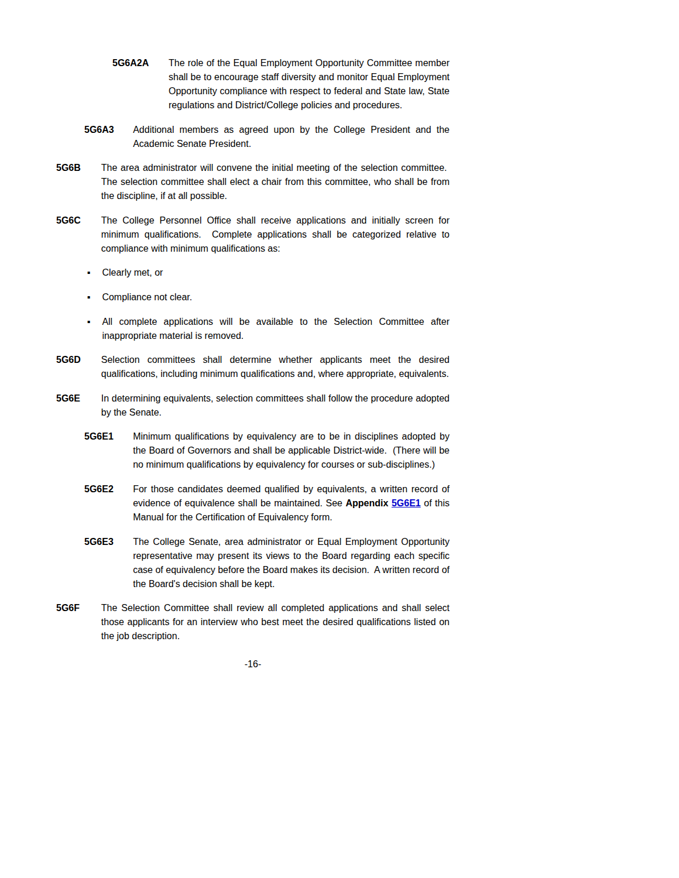5G6A2A The role of the Equal Employment Opportunity Committee member shall be to encourage staff diversity and monitor Equal Employment Opportunity compliance with respect to federal and State law, State regulations and District/College policies and procedures.
5G6A3 Additional members as agreed upon by the College President and the Academic Senate President.
5G6B The area administrator will convene the initial meeting of the selection committee. The selection committee shall elect a chair from this committee, who shall be from the discipline, if at all possible.
5G6C The College Personnel Office shall receive applications and initially screen for minimum qualifications. Complete applications shall be categorized relative to compliance with minimum qualifications as:
Clearly met, or
Compliance not clear.
All complete applications will be available to the Selection Committee after inappropriate material is removed.
5G6D Selection committees shall determine whether applicants meet the desired qualifications, including minimum qualifications and, where appropriate, equivalents.
5G6E In determining equivalents, selection committees shall follow the procedure adopted by the Senate.
5G6E1 Minimum qualifications by equivalency are to be in disciplines adopted by the Board of Governors and shall be applicable District-wide. (There will be no minimum qualifications by equivalency for courses or sub-disciplines.)
5G6E2 For those candidates deemed qualified by equivalents, a written record of evidence of equivalence shall be maintained. See Appendix 5G6E1 of this Manual for the Certification of Equivalency form.
5G6E3 The College Senate, area administrator or Equal Employment Opportunity representative may present its views to the Board regarding each specific case of equivalency before the Board makes its decision. A written record of the Board's decision shall be kept.
5G6F The Selection Committee shall review all completed applications and shall select those applicants for an interview who best meet the desired qualifications listed on the job description.
-16-